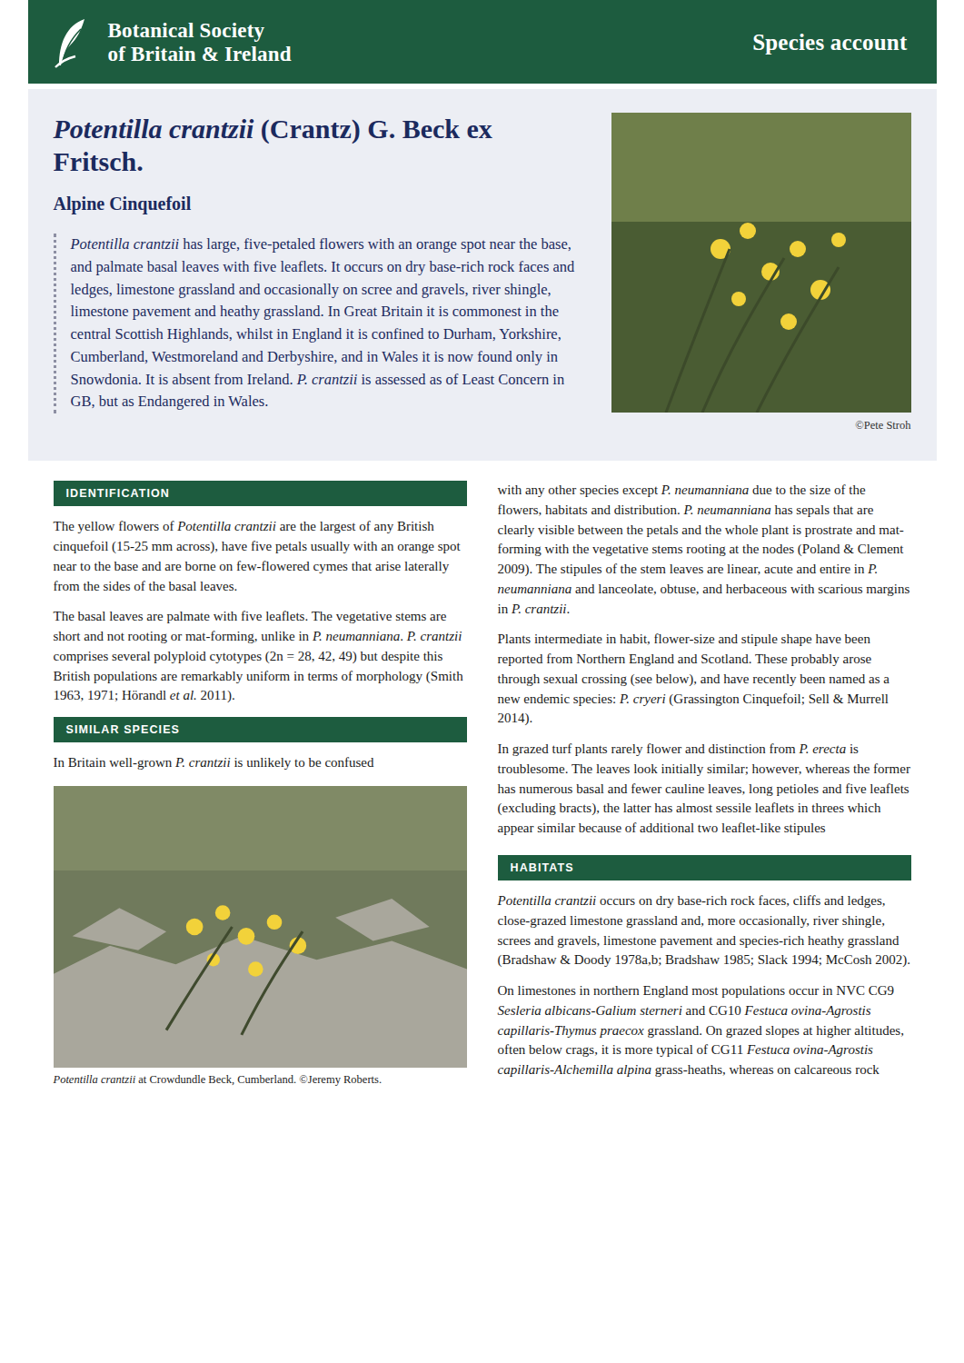Botanical Society of Britain & Ireland
Species account
Potentilla crantzii (Crantz) G. Beck ex Fritsch.
Alpine Cinquefoil
Potentilla crantzii has large, five-petaled flowers with an orange spot near the base, and palmate basal leaves with five leaflets. It occurs on dry base-rich rock faces and ledges, limestone grassland and occasionally on scree and gravels, river shingle, limestone pavement and heathy grassland. In Great Britain it is commonest in the central Scottish Highlands, whilst in England it is confined to Durham, Yorkshire, Cumberland, Westmoreland and Derbyshire, and in Wales it is now found only in Snowdonia. It is absent from Ireland. P. crantzii is assessed as of Least Concern in GB, but as Endangered in Wales.
©Pete Stroh
IDENTIFICATION
The yellow flowers of Potentilla crantzii are the largest of any British cinquefoil (15-25 mm across), have five petals usually with an orange spot near to the base and are borne on few-flowered cymes that arise laterally from the sides of the basal leaves.
The basal leaves are palmate with five leaflets. The vegetative stems are short and not rooting or mat-forming, unlike in P. neumanniana. P. crantzii comprises several polyploid cytotypes (2n = 28, 42, 49) but despite this British populations are remarkably uniform in terms of morphology (Smith 1963, 1971; Hörandl et al. 2011).
SIMILAR SPECIES
In Britain well-grown P. crantzii is unlikely to be confused
Potentilla crantzii at Crowdundle Beck, Cumberland. ©Jeremy Roberts.
with any other species except P. neumanniana due to the size of the flowers, habitats and distribution. P. neumanniana has sepals that are clearly visible between the petals and the whole plant is prostrate and mat-forming with the vegetative stems rooting at the nodes (Poland & Clement 2009). The stipules of the stem leaves are linear, acute and entire in P. neumanniana and lanceolate, obtuse, and herbaceous with scarious margins in P. crantzii.
Plants intermediate in habit, flower-size and stipule shape have been reported from Northern England and Scotland. These probably arose through sexual crossing (see below), and have recently been named as a new endemic species: P. cryeri (Grassington Cinquefoil; Sell & Murrell 2014).
In grazed turf plants rarely flower and distinction from P. erecta is troublesome. The leaves look initially similar; however, whereas the former has numerous basal and fewer cauline leaves, long petioles and five leaflets (excluding bracts), the latter has almost sessile leaflets in threes which appear similar because of additional two leaflet-like stipules
HABITATS
Potentilla crantzii occurs on dry base-rich rock faces, cliffs and ledges, close-grazed limestone grassland and, more occasionally, river shingle, screes and gravels, limestone pavement and species-rich heathy grassland (Bradshaw & Doody 1978a,b; Bradshaw 1985; Slack 1994; McCosh 2002).
On limestones in northern England most populations occur in NVC CG9 Sesleria albicans-Galium sterneri and CG10 Festuca ovina-Agrostis capillaris-Thymus praecox grassland. On grazed slopes at higher altitudes, often below crags, it is more typical of CG11 Festuca ovina-Agrostis capillaris-Alchemilla alpina grass-heaths, whereas on calcareous rock